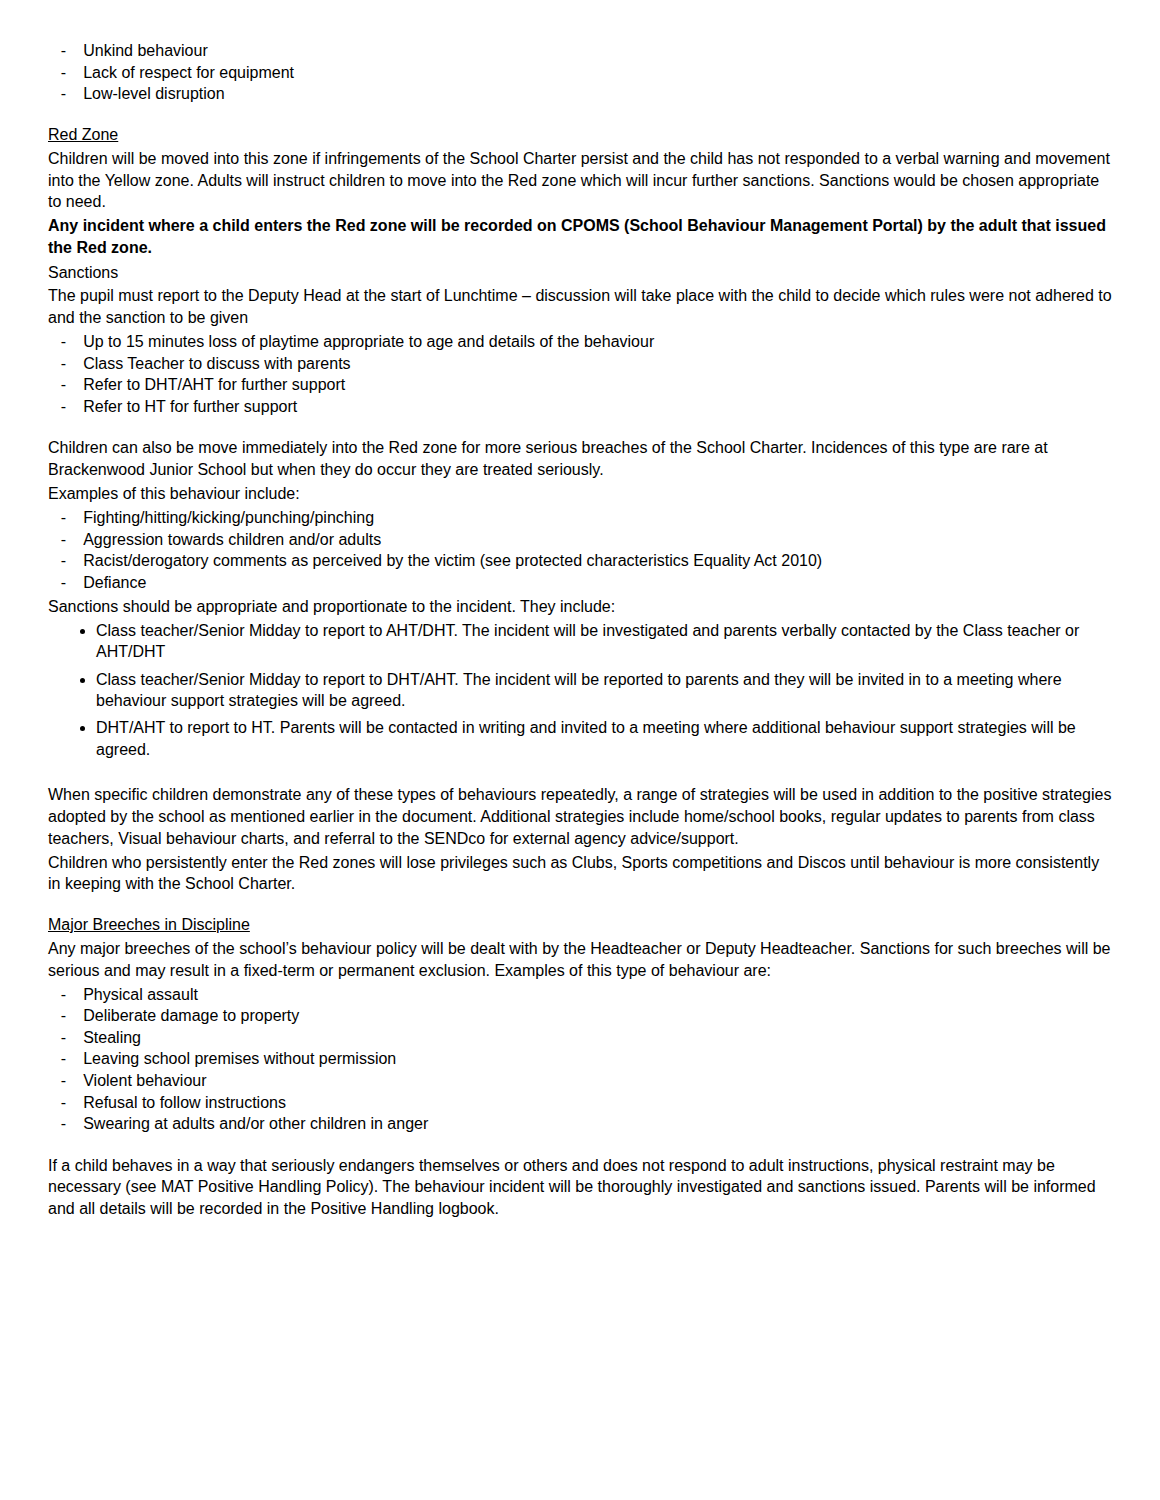Unkind behaviour
Lack of respect for equipment
Low-level disruption
Red Zone
Children will be moved into this zone if infringements of the School Charter persist and the child has not responded to a verbal warning and movement into the Yellow zone. Adults will instruct children to move into the Red zone which will incur further sanctions. Sanctions would be chosen appropriate to need.
Any incident where a child enters the Red zone will be recorded on CPOMS (School Behaviour Management Portal) by the adult that issued the Red zone.
Sanctions
The pupil must report to the Deputy Head at the start of Lunchtime – discussion will take place with the child to decide which rules were not adhered to and the sanction to be given
Up to 15 minutes loss of playtime appropriate to age and details of the behaviour
Class Teacher to discuss with parents
Refer to DHT/AHT for further support
Refer to HT for further support
Children can also be move immediately into the Red zone for more serious breaches of the School Charter. Incidences of this type are rare at Brackenwood Junior School but when they do occur they are treated seriously.
Examples of this behaviour include:
Fighting/hitting/kicking/punching/pinching
Aggression towards children and/or adults
Racist/derogatory comments as perceived by the victim (see protected characteristics Equality Act 2010)
Defiance
Sanctions should be appropriate and proportionate to the incident. They include:
Class teacher/Senior Midday to report to AHT/DHT. The incident will be investigated and parents verbally contacted by the Class teacher or AHT/DHT
Class teacher/Senior Midday to report to DHT/AHT. The incident will be reported to parents and they will be invited in to a meeting where behaviour support strategies will be agreed.
DHT/AHT to report to HT. Parents will be contacted in writing and invited to a meeting where additional behaviour support strategies will be agreed.
When specific children demonstrate any of these types of behaviours repeatedly, a range of strategies will be used in addition to the positive strategies adopted by the school as mentioned earlier in the document. Additional strategies include home/school books, regular updates to parents from class teachers, Visual behaviour charts, and referral to the SENDco for external agency advice/support.
Children who persistently enter the Red zones will lose privileges such as Clubs, Sports competitions and Discos until behaviour is more consistently in keeping with the School Charter.
Major Breeches in Discipline
Any major breeches of the school’s behaviour policy will be dealt with by the Headteacher or Deputy Headteacher. Sanctions for such breeches will be serious and may result in a fixed-term or permanent exclusion. Examples of this type of behaviour are:
Physical assault
Deliberate damage to property
Stealing
Leaving school premises without permission
Violent behaviour
Refusal to follow instructions
Swearing at adults and/or other children in anger
If a child behaves in a way that seriously endangers themselves or others and does not respond to adult instructions, physical restraint may be necessary (see MAT Positive Handling Policy). The behaviour incident will be thoroughly investigated and sanctions issued. Parents will be informed and all details will be recorded in the Positive Handling logbook.